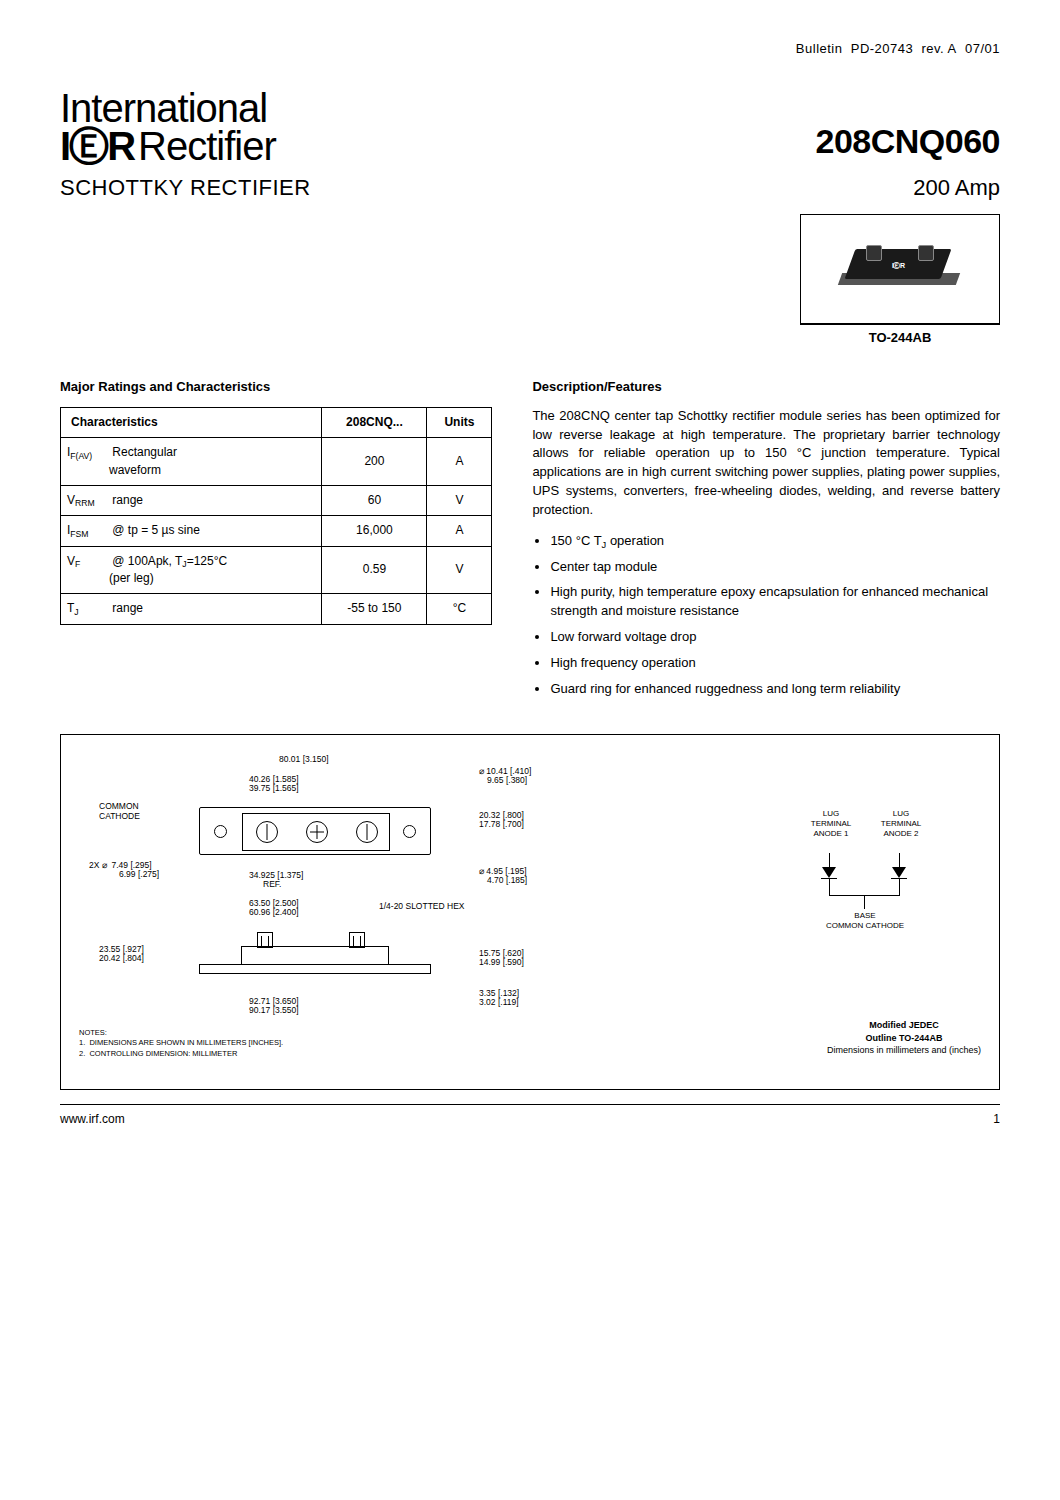Bulletin PD-20743 rev. A 07/01
International
IⒺR Rectifier
208CNQ060
SCHOTTKY RECTIFIER
200 Amp
IⒺR
TO-244AB
Major Ratings and Characteristics
| Characteristics | 208CNQ... | Units |
| --- | --- | --- |
| I F(AV) Rectangular waveform | 200 | A |
| V RRM range | 60 | V |
| I FSM @ tp = 5 µs sine | 16,000 | A |
| V F @ 100Apk, T J =125°C (per leg) | 0.59 | V |
| T J range | -55 to 150 | °C |
Description/Features
The 208CNQ center tap Schottky rectifier module series has been optimized for low reverse leakage at high temperature. The proprietary barrier technology allows for reliable operation up to 150 °C junction temperature. Typical applications are in high current switching power supplies, plating power supplies, UPS systems, converters, free-wheeling diodes, welding, and reverse battery protection.
150 °C TJ operation
Center tap module
High purity, high temperature epoxy encapsulation for enhanced mechanical strength and moisture resistance
Low forward voltage drop
High frequency operation
Guard ring for enhanced ruggedness and long term reliability
80.01 [3.150]
40.26 [1.585]
39.75 [1.565]
⌀ 10.41 [.410]
9.65 [.380]
COMMON
CATHODE
20.32 [.800]
17.78 [.700]
2X ⌀ 7.49 [.295]
6.99 [.275]
34.925 [1.375]
REF.
⌀ 4.95 [.195]
4.70 [.185]
LUG
TERMINAL
ANODE 1
LUG
TERMINAL
ANODE 2
BASE
COMMON CATHODE
63.50 [2.500]
60.96 [2.400]
1/4-20 SLOTTED HEX
23.55 [.927]
20.42 [.804]
15.75 [.620]
14.99 [.590]
92.71 [3.650]
90.17 [3.550]
3.35 [.132]
3.02 [.119]
NOTES:
1. DIMENSIONS ARE SHOWN IN MILLIMETERS [INCHES].
2. CONTROLLING DIMENSION: MILLIMETER
Modified JEDEC Outline TO-244AB Dimensions in millimeters and (inches)
www.irf.com 1